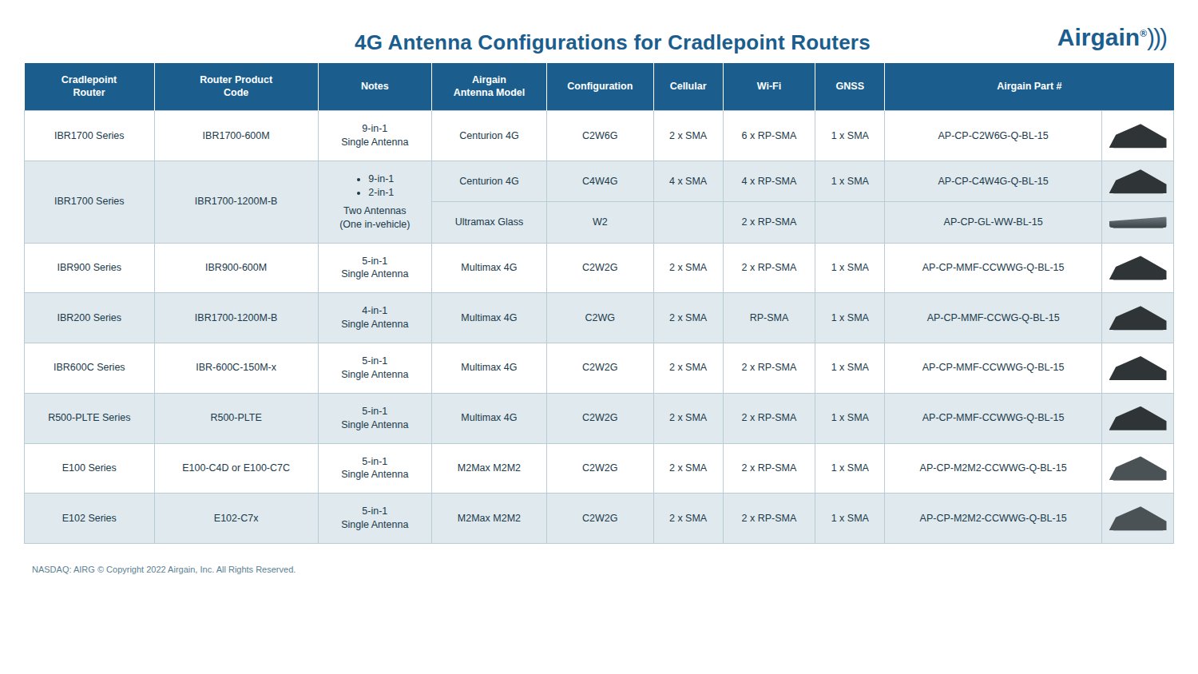4G Antenna Configurations for Cradlepoint Routers
Airgain®)))
| Cradlepoint Router | Router Product Code | Notes | Airgain Antenna Model | Configuration | Cellular | Wi-Fi | GNSS | Airgain Part # |
| --- | --- | --- | --- | --- | --- | --- | --- | --- |
| IBR1700 Series | IBR1700-600M | 9-in-1 Single Antenna | Centurion 4G | C2W6G | 2 x SMA | 6 x RP-SMA | 1 x SMA | AP-CP-C2W6G-Q-BL-15 | |
| IBR1700 Series | IBR1700-1200M-B | 9-in-1 2-in-1 Two Antennas (One in-vehicle) | Centurion 4G | C4W4G | 4 x SMA | 4 x RP-SMA | 1 x SMA | AP-CP-C4W4G-Q-BL-15 | |
| Ultramax Glass | W2 | | 2 x RP-SMA | | AP-CP-GL-WW-BL-15 | |
| IBR900 Series | IBR900-600M | 5-in-1 Single Antenna | Multimax 4G | C2W2G | 2 x SMA | 2 x RP-SMA | 1 x SMA | AP-CP-MMF-CCWWG-Q-BL-15 | |
| IBR200 Series | IBR1700-1200M-B | 4-in-1 Single Antenna | Multimax 4G | C2WG | 2 x SMA | RP-SMA | 1 x SMA | AP-CP-MMF-CCWG-Q-BL-15 | |
| IBR600C Series | IBR-600C-150M-x | 5-in-1 Single Antenna | Multimax 4G | C2W2G | 2 x SMA | 2 x RP-SMA | 1 x SMA | AP-CP-MMF-CCWWG-Q-BL-15 | |
| R500-PLTE Series | R500-PLTE | 5-in-1 Single Antenna | Multimax 4G | C2W2G | 2 x SMA | 2 x RP-SMA | 1 x SMA | AP-CP-MMF-CCWWG-Q-BL-15 | |
| E100 Series | E100-C4D or E100-C7C | 5-in-1 Single Antenna | M2Max M2M2 | C2W2G | 2 x SMA | 2 x RP-SMA | 1 x SMA | AP-CP-M2M2-CCWWG-Q-BL-15 | |
| E102 Series | E102-C7x | 5-in-1 Single Antenna | M2Max M2M2 | C2W2G | 2 x SMA | 2 x RP-SMA | 1 x SMA | AP-CP-M2M2-CCWWG-Q-BL-15 | |
NASDAQ: AIRG © Copyright 2022 Airgain, Inc. All Rights Reserved.